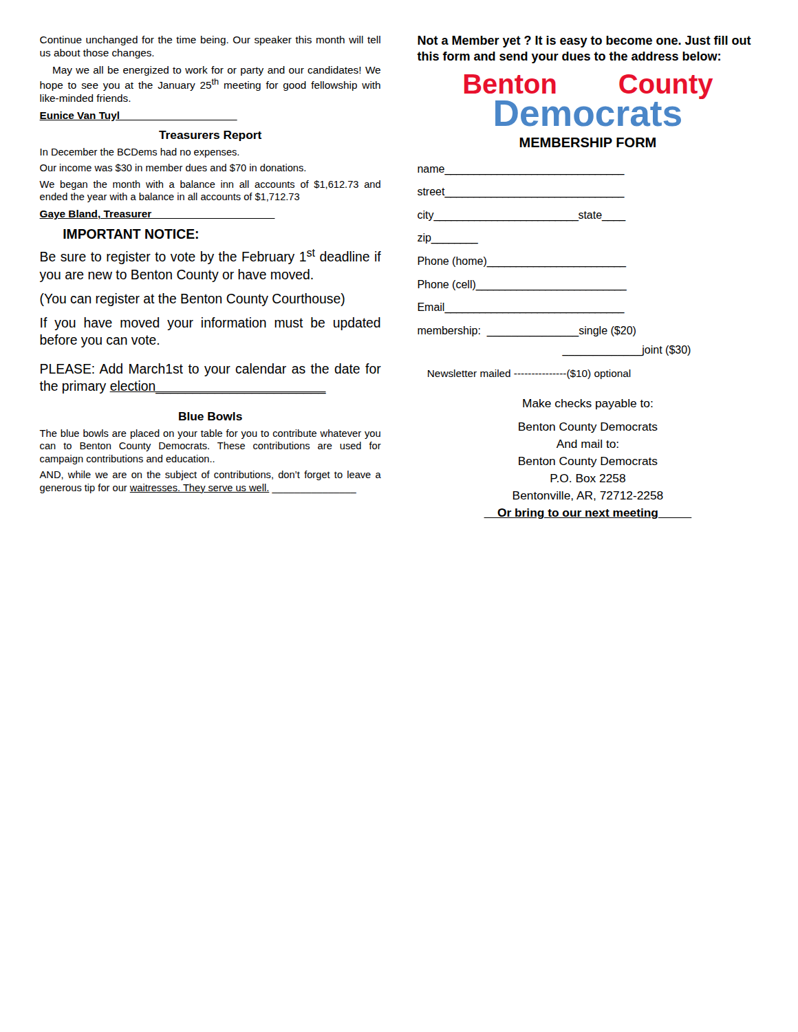Continue unchanged for the time being. Our speaker this month will tell us about those changes.
May we all be energized to work for or party and our candidates! We hope to see you at the January 25th meeting for good fellowship with like-minded friends.
Eunice Van Tuyl____________________
Treasurers Report
In December the BCDems had no expenses.
Our income was $30 in member dues and $70 in donations.
We began the month with a balance inn all accounts of $1,612.73 and ended the year with a balance in all accounts of $1,712.73
Gaye Bland, Treasurer_____________________
IMPORTANT NOTICE:
Be sure to register to vote by the February 1st deadline if you are new to Benton County or have moved.
(You can register at the Benton County Courthouse)
If you have moved your information must be updated before you can vote.
PLEASE: Add March1st to your calendar as the date for the primary election_______________________
Blue Bowls
The blue bowls are placed on your table for you to contribute whatever you can to Benton County Democrats. These contributions are used for campaign contributions and education..
AND, while we are on the subject of contributions, don’t forget to leave a generous tip for our waitresses. They serve us well. _______________
Not a Member yet ? It is easy to become one. Just fill out this form and send your dues to the address below:
Benton County Democrats
MEMBERSHIP FORM
name_______________________________
street_______________________________
city_________________________state____
zip________
Phone (home)________________________
Phone (cell)__________________________
Email_______________________________
membership: _______________single ($20)
_____________joint ($30)
Newsletter mailed ---------------($10) optional
Make checks payable to:
Benton County Democrats
And mail to:
Benton County Democrats
P.O. Box 2258
Bentonville, AR, 72712-2258
__Or bring to our next meeting_____